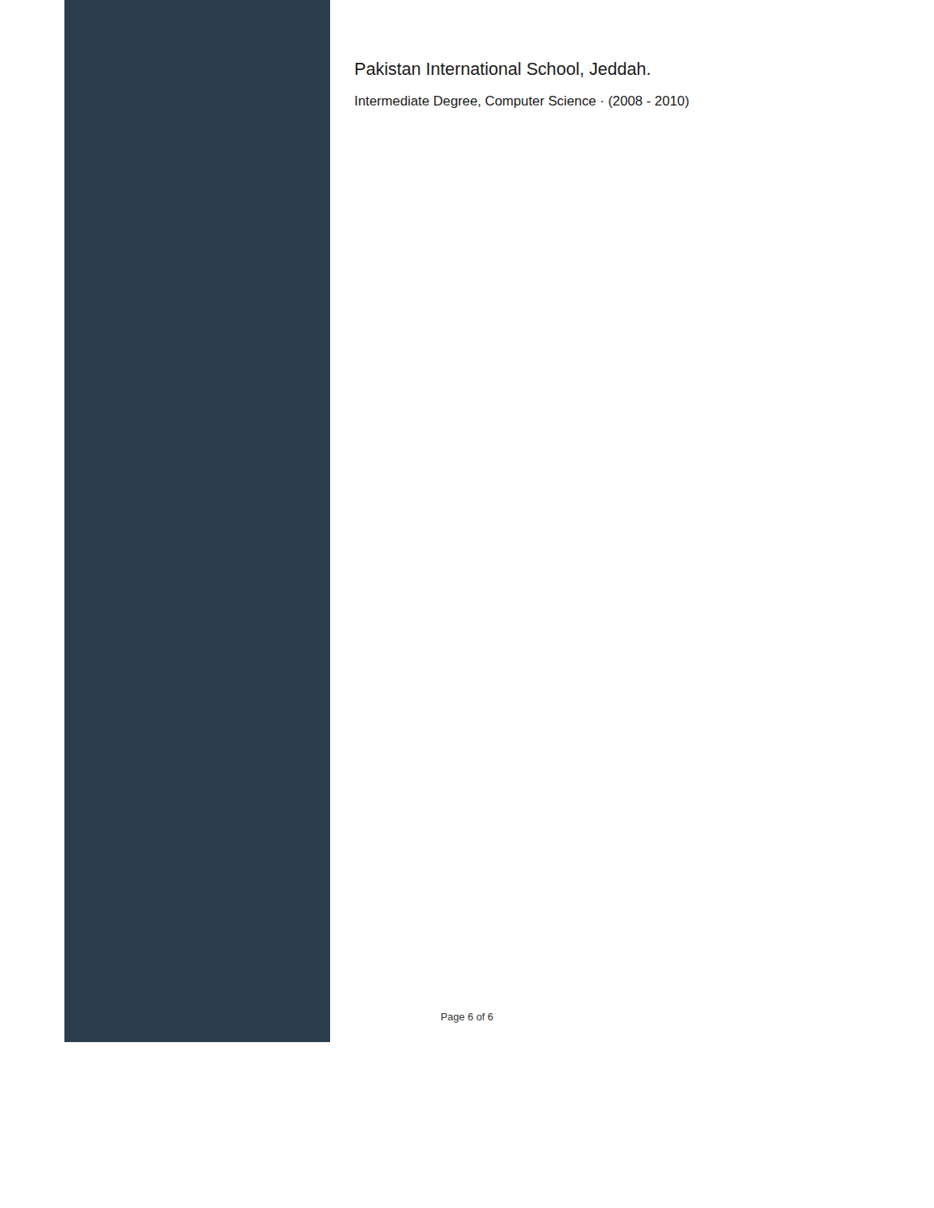Pakistan International School, Jeddah.
Intermediate Degree, Computer Science · (2008 - 2010)
Page 6 of 6